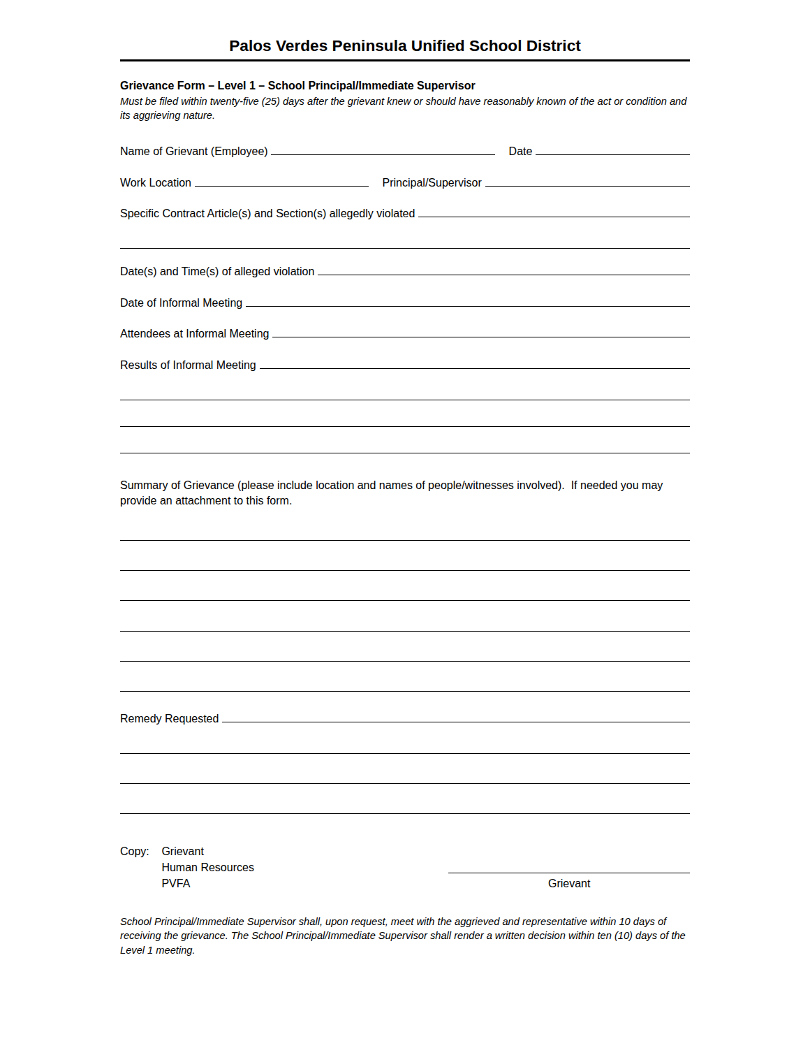Palos Verdes Peninsula Unified School District
Grievance Form – Level 1 – School Principal/Immediate Supervisor
Must be filed within twenty-five (25) days after the grievant knew or should have reasonably known of the act or condition and its aggrieving nature.
Name of Grievant (Employee) Date
Work Location Principal/Supervisor
Specific Contract Article(s) and Section(s) allegedly violated
Date(s) and Time(s) of alleged violation
Date of Informal Meeting
Attendees at Informal Meeting
Results of Informal Meeting
Summary of Grievance (please include location and names of people/witnesses involved). If needed you may provide an attachment to this form.
Remedy Requested
Copy:
Grievant
Human Resources
PVFA
Grievant
School Principal/Immediate Supervisor shall, upon request, meet with the aggrieved and representative within 10 days of receiving the grievance. The School Principal/Immediate Supervisor shall render a written decision within ten (10) days of the Level 1 meeting.